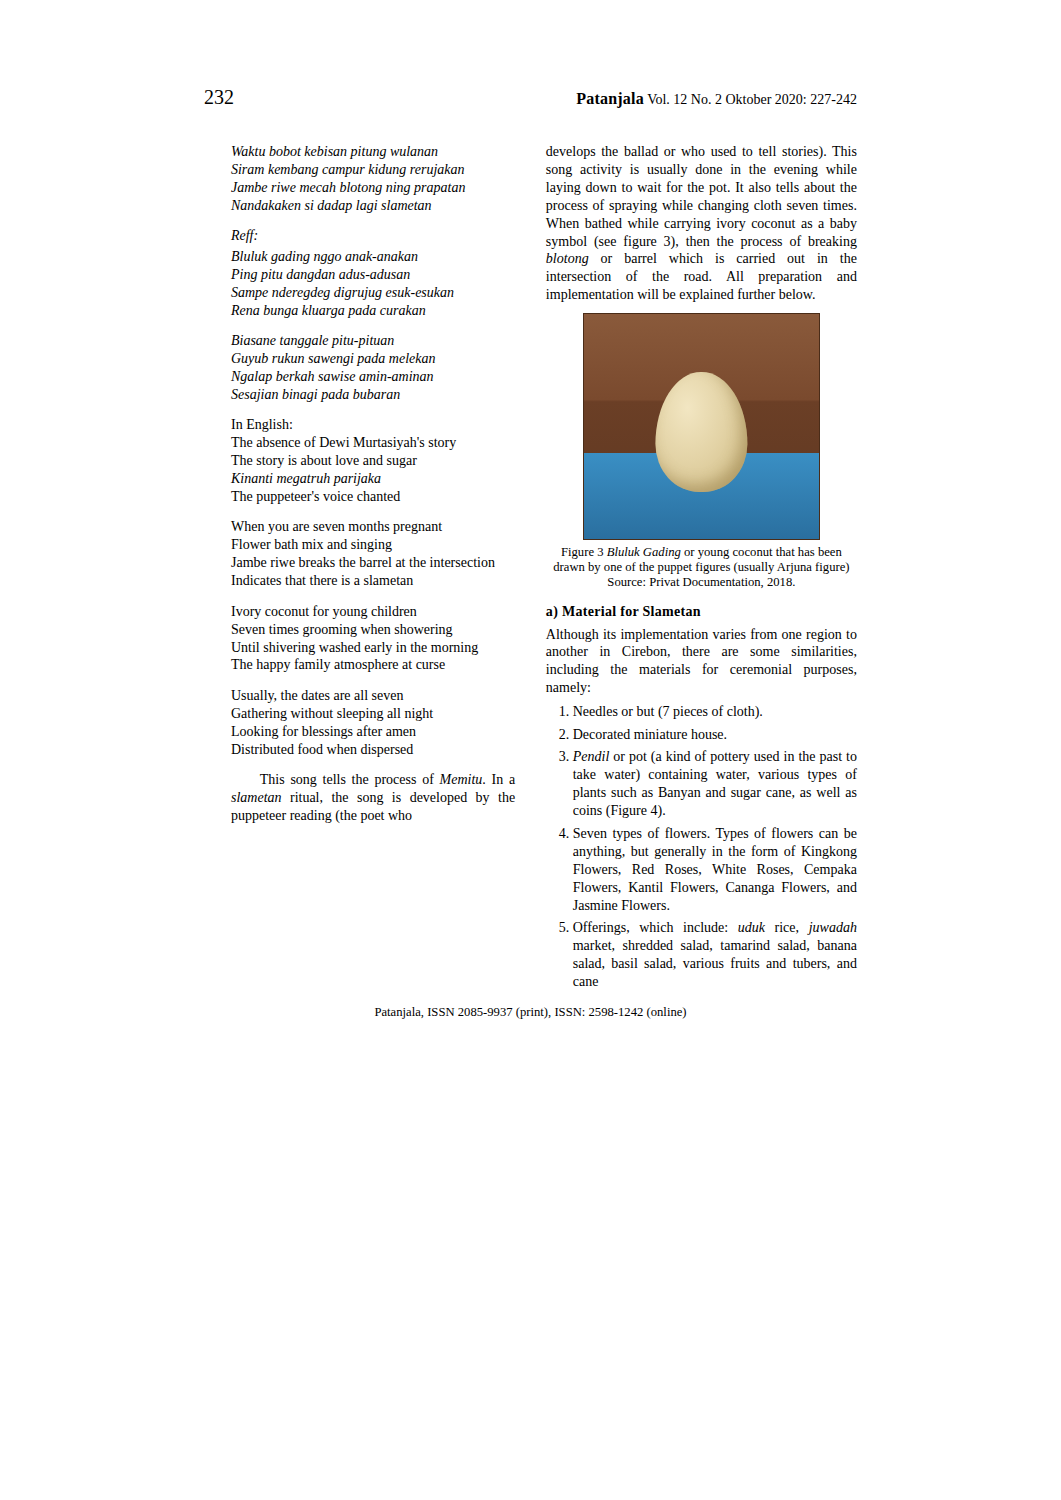232
Patanjala Vol. 12 No. 2 Oktober 2020: 227-242
Waktu bobot kebisan pitung wulanan
Siram kembang campur kidung rerujakan
Jambe riwe mecah blotong ning prapatan
Nandakaken si dadap lagi slametan
Reff:
Bluluk gading nggo anak-anakan
Ping pitu dangdan adus-adusan
Sampe nderegdeg digrujug esuk-esukan
Rena bunga kluarga pada curakan
Biasane tanggale pitu-pituan
Guyub rukun sawengi pada melekan
Ngalap berkah sawise amin-aminan
Sesajian binagi pada bubaran
In English:
The absence of Dewi Murtasiyah's story
The story is about love and sugar
Kinanti megatruh parijaka
The puppeteer's voice chanted
When you are seven months pregnant
Flower bath mix and singing
Jambe riwe breaks the barrel at the intersection
Indicates that there is a slametan
Ivory coconut for young children
Seven times grooming when showering
Until shivering washed early in the morning
The happy family atmosphere at curse
Usually, the dates are all seven
Gathering without sleeping all night
Looking for blessings after amen
Distributed food when dispersed
This song tells the process of Memitu. In a slametan ritual, the song is developed by the puppeteer reading (the poet who
develops the ballad or who used to tell stories). This song activity is usually done in the evening while laying down to wait for the pot. It also tells about the process of spraying while changing cloth seven times. When bathed while carrying ivory coconut as a baby symbol (see figure 3), then the process of breaking blotong or barrel which is carried out in the intersection of the road. All preparation and implementation will be explained further below.
Figure 3 Bluluk Gading or young coconut that has been drawn by one of the puppet figures (usually Arjuna figure)
Source: Privat Documentation, 2018.
a) Material for Slametan
Although its implementation varies from one region to another in Cirebon, there are some similarities, including the materials for ceremonial purposes, namely:
Needles or but (7 pieces of cloth).
Decorated miniature house.
Pendil or pot (a kind of pottery used in the past to take water) containing water, various types of plants such as Banyan and sugar cane, as well as coins (Figure 4).
Seven types of flowers. Types of flowers can be anything, but generally in the form of Kingkong Flowers, Red Roses, White Roses, Cempaka Flowers, Kantil Flowers, Cananga Flowers, and Jasmine Flowers.
Offerings, which include: uduk rice, juwadah market, shredded salad, tamarind salad, banana salad, basil salad, various fruits and tubers, and cane
Patanjala, ISSN 2085-9937 (print), ISSN: 2598-1242 (online)